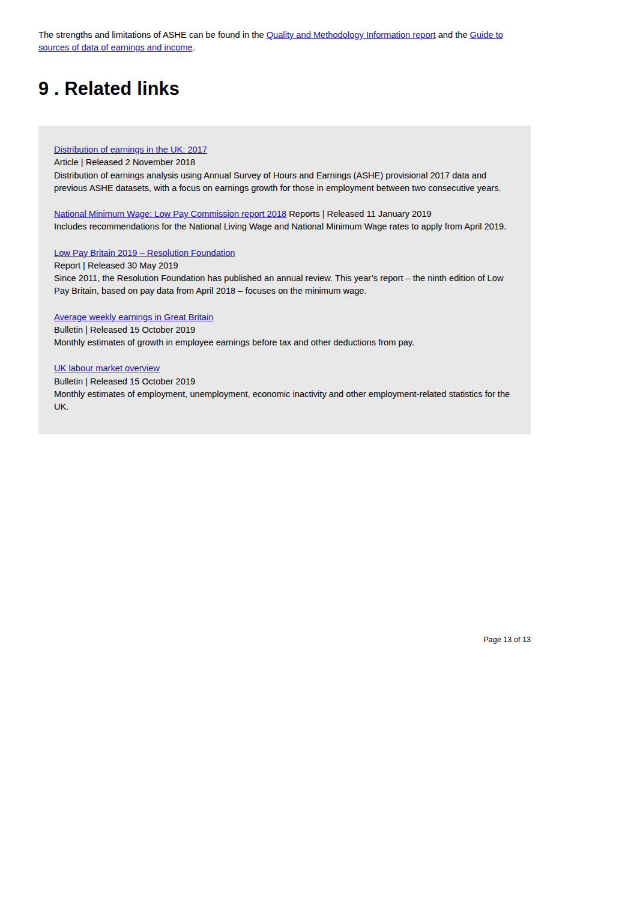The strengths and limitations of ASHE can be found in the Quality and Methodology Information report and the Guide to sources of data of earnings and income.
9 . Related links
Distribution of earnings in the UK: 2017
Article | Released 2 November 2018
Distribution of earnings analysis using Annual Survey of Hours and Earnings (ASHE) provisional 2017 data and previous ASHE datasets, with a focus on earnings growth for those in employment between two consecutive years.
National Minimum Wage: Low Pay Commission report 2018 Reports | Released 11 January 2019
Includes recommendations for the National Living Wage and National Minimum Wage rates to apply from April 2019.
Low Pay Britain 2019 – Resolution Foundation
Report | Released 30 May 2019
Since 2011, the Resolution Foundation has published an annual review. This year’s report – the ninth edition of Low Pay Britain, based on pay data from April 2018 – focuses on the minimum wage.
Average weekly earnings in Great Britain
Bulletin | Released 15 October 2019
Monthly estimates of growth in employee earnings before tax and other deductions from pay.
UK labour market overview
Bulletin | Released 15 October 2019
Monthly estimates of employment, unemployment, economic inactivity and other employment-related statistics for the UK.
Page 13 of 13